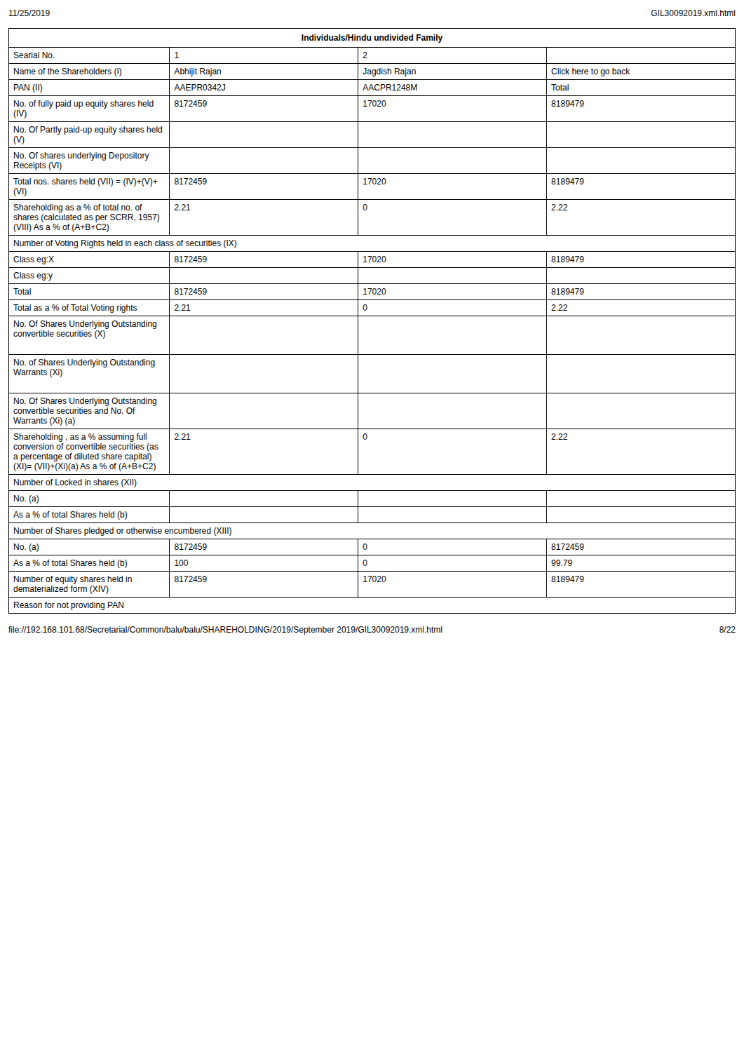11/25/2019 GIL30092019.xml.html
Individuals/Hindu undivided Family
| Searial No. | 1 | 2 | |
| Name of the Shareholders (I) | Abhijit Rajan | Jagdish Rajan | Click here to go back |
| PAN (II) | AAEPR0342J | AACPR1248M | Total |
| No. of fully paid up equity shares held (IV) | 8172459 | 17020 | 8189479 |
| No. Of Partly paid-up equity shares held (V) | | | |
| No. Of shares underlying Depository Receipts (VI) | | | |
| Total nos. shares held (VII) = (IV)+(V)+ (VI) | 8172459 | 17020 | 8189479 |
| Shareholding as a % of total no. of shares (calculated as per SCRR, 1957) (VIII) As a % of (A+B+C2) | 2.21 | 0 | 2.22 |
| Number of Voting Rights held in each class of securities (IX) |
| Class eg:X | 8172459 | 17020 | 8189479 |
| Class eg:y | | | |
| Total | 8172459 | 17020 | 8189479 |
| Total as a % of Total Voting rights | 2.21 | 0 | 2.22 |
| No. Of Shares Underlying Outstanding convertible securities (X) | | | |
| No. of Shares Underlying Outstanding Warrants (Xi) | | | |
| No. Of Shares Underlying Outstanding convertible securities and No. Of Warrants (Xi) (a) | | | |
| Shareholding , as a % assuming full conversion of convertible securities (as a percentage of diluted share capital) (XI)= (VII)+(Xi)(a) As a % of (A+B+C2) | 2.21 | 0 | 2.22 |
| Number of Locked in shares (XII) |
| No. (a) | | | |
| As a % of total Shares held (b) | | | |
| Number of Shares pledged or otherwise encumbered (XIII) |
| No. (a) | 8172459 | 0 | 8172459 |
| As a % of total Shares held (b) | 100 | 0 | 99.79 |
| Number of equity shares held in dematerialized form (XIV) | 8172459 | 17020 | 8189479 |
| Reason for not providing PAN |
file://192.168.101.68/Secretarial/Common/balu/balu/SHAREHOLDING/2019/September 2019/GIL30092019.xml.html 8/22